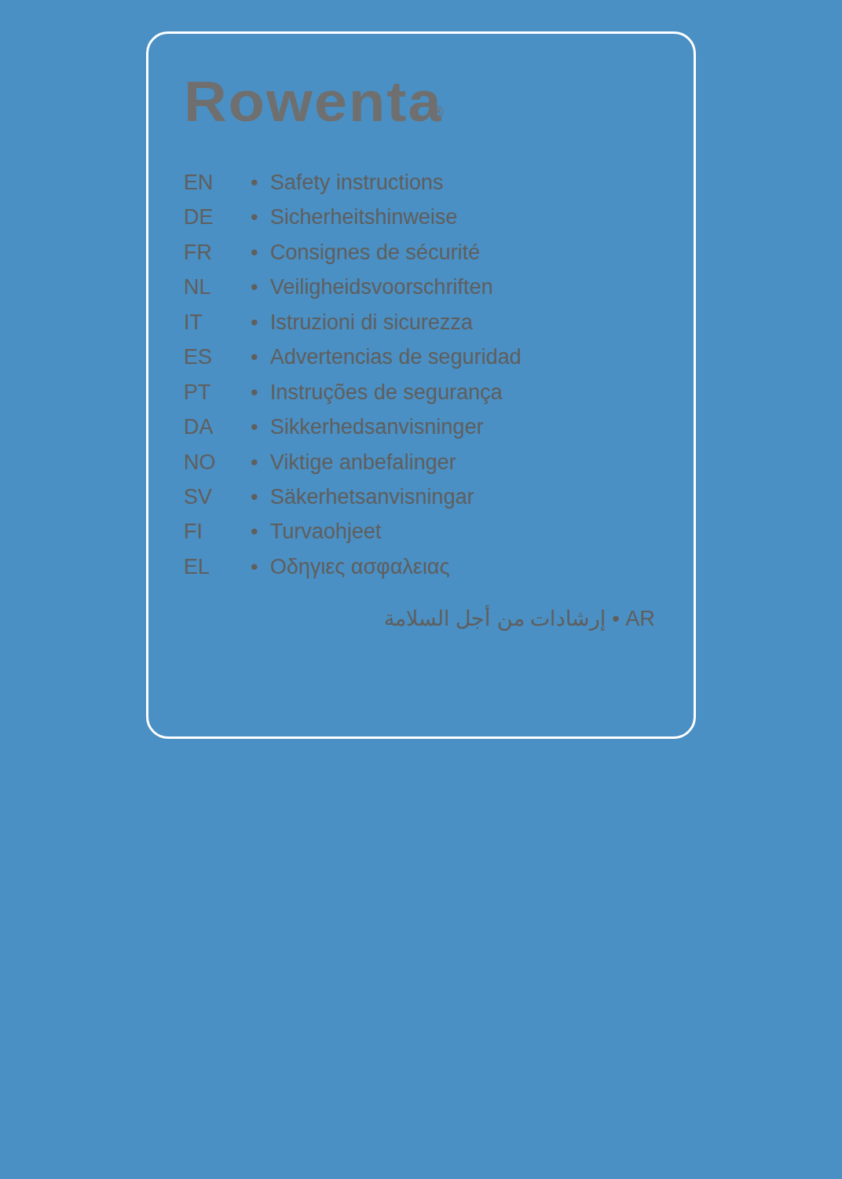Rowenta®
| EN | • | Safety instructions |
| DE | • | Sicherheitshinweise |
| FR | • | Consignes de sécurité |
| NL | • | Veiligheidsvoorschriften |
| IT | • | Istruzioni di sicurezza |
| ES | • | Advertencias de seguridad |
| PT | • | Instruções de segurança |
| DA | • | Sikkerhedsanvisninger |
| NO | • | Viktige anbefalinger |
| SV | • | Säkerhetsanvisningar |
| FI | • | Turvaohjeet |
| EL | • | Οδηγιες ασφαλειας |
AR • إرشادات من أجل السلامة